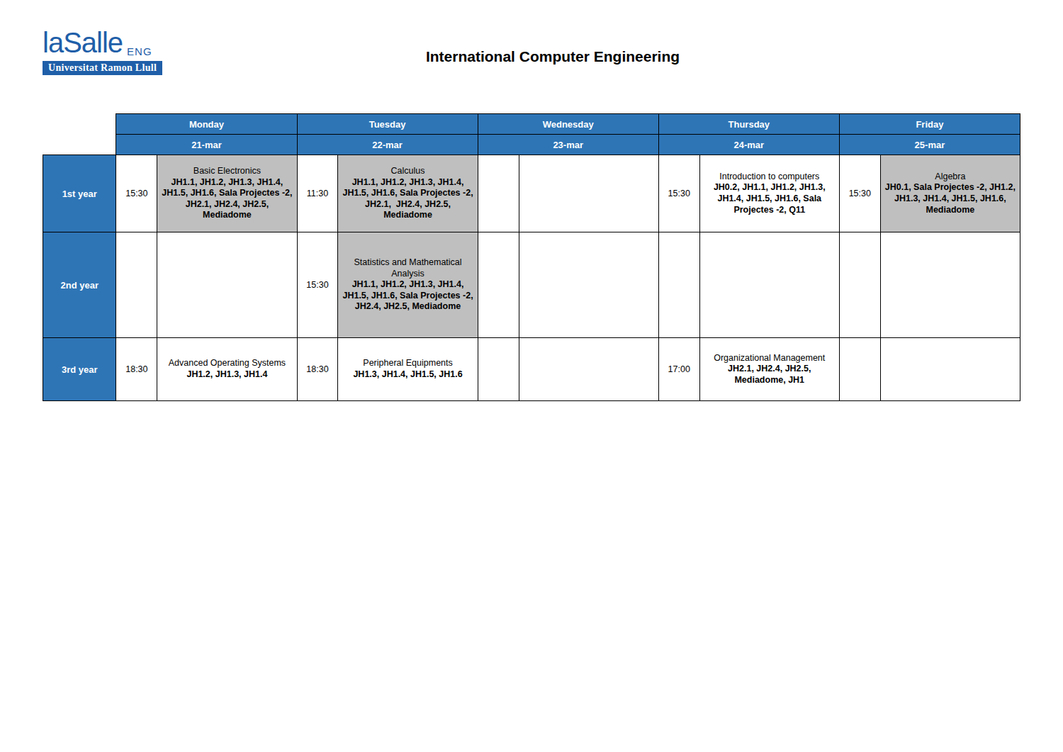la Salle ENG
Universitat Ramon Llull
International Computer Engineering
| | Monday | Tuesday | Wednesday | Thursday | Friday |
| --- | --- | --- | --- | --- | --- |
| | 21-mar | 22-mar | 23-mar | 24-mar | 25-mar |
| 1st year | 15:30 | Basic Electronics JH1.1, JH1.2, JH1.3, JH1.4, JH1.5, JH1.6, Sala Projectes -2, JH2.1, JH2.4, JH2.5, Mediadome | 11:30 | Calculus JH1.1, JH1.2, JH1.3, JH1.4, JH1.5, JH1.6, Sala Projectes -2, JH2.1, JH2.4, JH2.5, Mediadome | | | 15:30 | Introduction to computers JH0.2, JH1.1, JH1.2, JH1.3, JH1.4, JH1.5, JH1.6, Sala Projectes -2, Q11 | 15:30 | Algebra JH0.1, Sala Projectes -2, JH1.2, JH1.3, JH1.4, JH1.5, JH1.6, Mediadome |
| 2nd year | | | 15:30 | Statistics and Mathematical Analysis JH1.1, JH1.2, JH1.3, JH1.4, JH1.5, JH1.6, Sala Projectes -2, JH2.4, JH2.5, Mediadome | | | | | | |
| 3rd year | 18:30 | Advanced Operating Systems JH1.2, JH1.3, JH1.4 | 18:30 | Peripheral Equipments JH1.3, JH1.4, JH1.5, JH1.6 | | | 17:00 | Organizational Management JH2.1, JH2.4, JH2.5, Mediadome, JH1 | | |